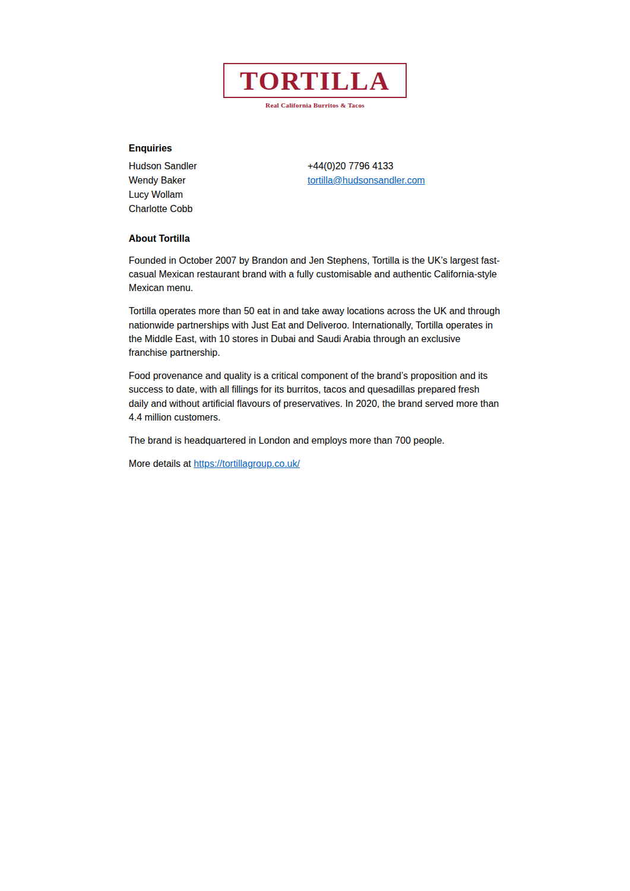TORTILLA
Real California Burritos & Tacos
Enquiries
| Hudson Sandler | +44(0)20 7796 4133 |
| Wendy Baker | tortilla@hudsonsandler.com |
| Lucy Wollam | |
| Charlotte Cobb | |
About Tortilla
Founded in October 2007 by Brandon and Jen Stephens, Tortilla is the UK’s largest fast-casual Mexican restaurant brand with a fully customisable and authentic California-style Mexican menu.
Tortilla operates more than 50 eat in and take away locations across the UK and through nationwide partnerships with Just Eat and Deliveroo. Internationally, Tortilla operates in the Middle East, with 10 stores in Dubai and Saudi Arabia through an exclusive franchise partnership.
Food provenance and quality is a critical component of the brand’s proposition and its success to date, with all fillings for its burritos, tacos and quesadillas prepared fresh daily and without artificial flavours of preservatives. In 2020, the brand served more than 4.4 million customers.
The brand is headquartered in London and employs more than 700 people.
More details at https://tortillagroup.co.uk/